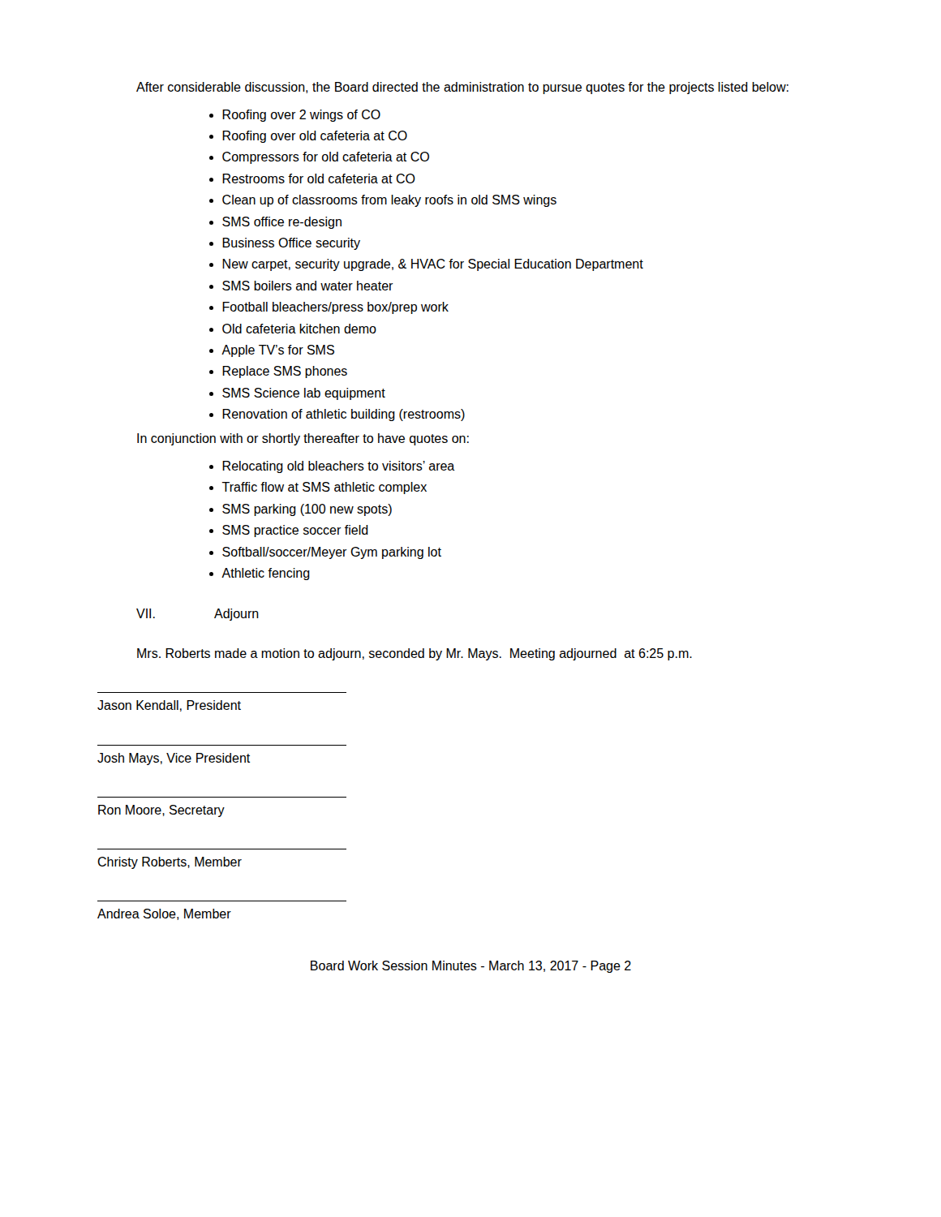After considerable discussion, the Board directed the administration to pursue quotes for the projects listed below:
Roofing over 2 wings of CO
Roofing over old cafeteria at CO
Compressors for old cafeteria at CO
Restrooms for old cafeteria at CO
Clean up of classrooms from leaky roofs in old SMS wings
SMS office re-design
Business Office security
New carpet, security upgrade, & HVAC for Special Education Department
SMS boilers and water heater
Football bleachers/press box/prep work
Old cafeteria kitchen demo
Apple TV’s for SMS
Replace SMS phones
SMS Science lab equipment
Renovation of athletic building (restrooms)
In conjunction with or shortly thereafter to have quotes on:
Relocating old bleachers to visitors’ area
Traffic flow at SMS athletic complex
SMS parking (100 new spots)
SMS practice soccer field
Softball/soccer/Meyer Gym parking lot
Athletic fencing
VII. Adjourn
Mrs. Roberts made a motion to adjourn, seconded by Mr. Mays. Meeting adjourned at 6:25 p.m.
Jason Kendall, President
Josh Mays, Vice President
Ron Moore, Secretary
Christy Roberts, Member
Andrea Soloe, Member
Board Work Session Minutes - March 13, 2017 - Page 2